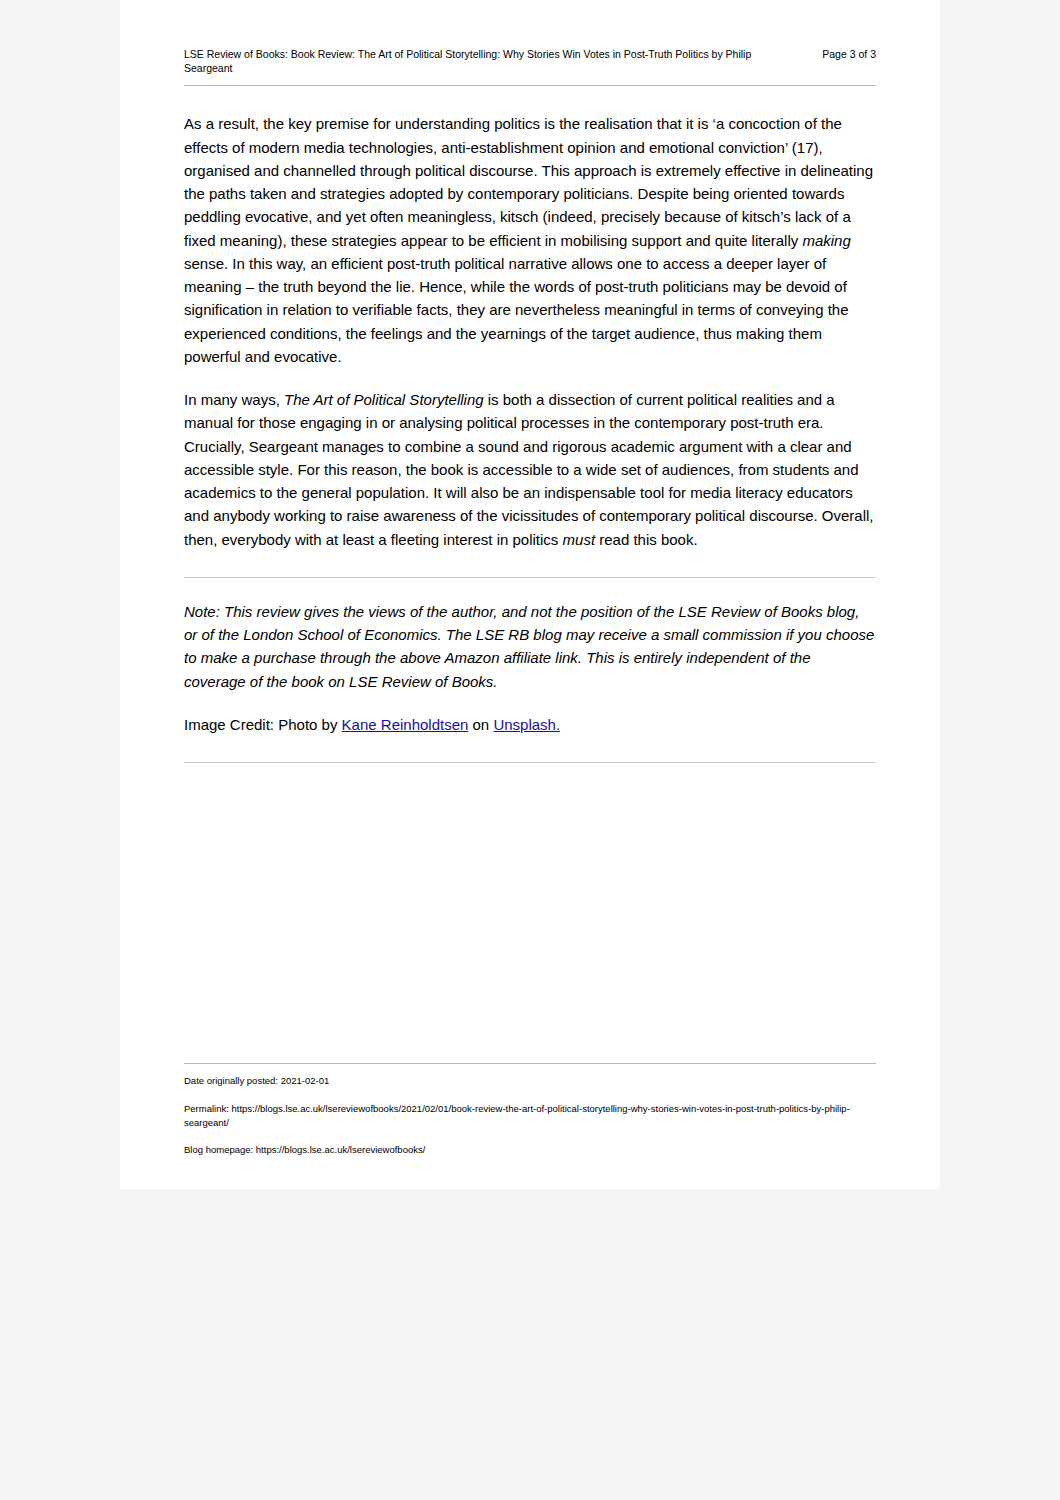LSE Review of Books: Book Review: The Art of Political Storytelling: Why Stories Win Votes in Post-Truth Politics by Philip Seargeant
Page 3 of 3
As a result, the key premise for understanding politics is the realisation that it is ‘a concoction of the effects of modern media technologies, anti-establishment opinion and emotional conviction’ (17), organised and channelled through political discourse. This approach is extremely effective in delineating the paths taken and strategies adopted by contemporary politicians. Despite being oriented towards peddling evocative, and yet often meaningless, kitsch (indeed, precisely because of kitsch’s lack of a fixed meaning), these strategies appear to be efficient in mobilising support and quite literally making sense. In this way, an efficient post-truth political narrative allows one to access a deeper layer of meaning – the truth beyond the lie. Hence, while the words of post-truth politicians may be devoid of signification in relation to verifiable facts, they are nevertheless meaningful in terms of conveying the experienced conditions, the feelings and the yearnings of the target audience, thus making them powerful and evocative.
In many ways, The Art of Political Storytelling is both a dissection of current political realities and a manual for those engaging in or analysing political processes in the contemporary post-truth era. Crucially, Seargeant manages to combine a sound and rigorous academic argument with a clear and accessible style. For this reason, the book is accessible to a wide set of audiences, from students and academics to the general population. It will also be an indispensable tool for media literacy educators and anybody working to raise awareness of the vicissitudes of contemporary political discourse. Overall, then, everybody with at least a fleeting interest in politics must read this book.
Note: This review gives the views of the author, and not the position of the LSE Review of Books blog, or of the London School of Economics. The LSE RB blog may receive a small commission if you choose to make a purchase through the above Amazon affiliate link. This is entirely independent of the coverage of the book on LSE Review of Books.
Image Credit: Photo by Kane Reinholdtsen on Unsplash.
Date originally posted: 2021-02-01
Permalink: https://blogs.lse.ac.uk/lsereviewofbooks/2021/02/01/book-review-the-art-of-political-storytelling-why-stories-win-votes-in-post-truth-politics-by-philip-seargeant/
Blog homepage: https://blogs.lse.ac.uk/lsereviewofbooks/